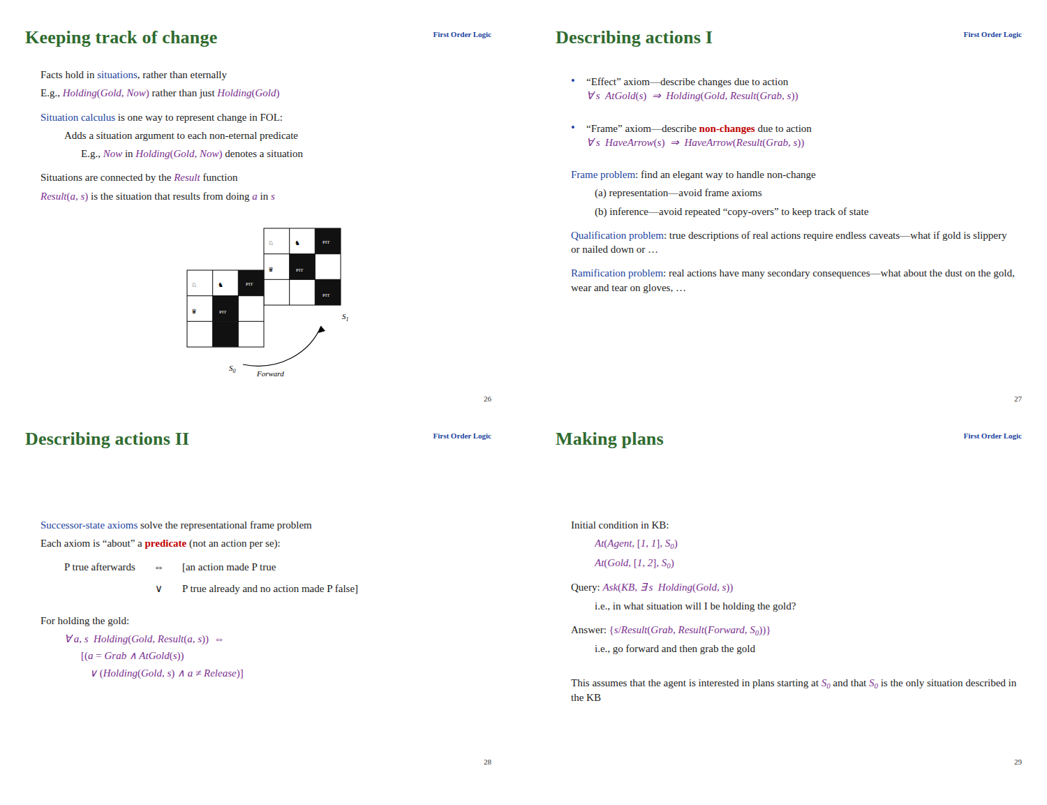Keeping track of change
First Order Logic
Facts hold in situations, rather than eternally
E.g., Holding(Gold, Now) rather than just Holding(Gold)
Situation calculus is one way to represent change in FOL:
Adds a situation argument to each non-eternal predicate
E.g., Now in Holding(Gold, Now) denotes a situation
Situations are connected by the Result function
Result(a, s) is the situation that results from doing a in s
♘ ♞ PIT ♛ PIT PIT ♘ ♞ PIT ♛ PIT PIT Forward S1 S0
26
Describing actions I
First Order Logic
“Effect” axiom—describe changes due to action
∀ s AtGold(s) ⇒ Holding(Gold, Result(Grab, s))
“Frame” axiom—describe non-changes due to action
∀ s HaveArrow(s) ⇒ HaveArrow(Result(Grab, s))
Frame problem: find an elegant way to handle non-change
(a) representation—avoid frame axioms
(b) inference—avoid repeated “copy-overs” to keep track of state
Qualification problem: true descriptions of real actions require endless caveats—what if gold is slippery or nailed down or …
Ramification problem: real actions have many secondary consequences—what about the dust on the gold, wear and tear on gloves, …
27
Describing actions II
First Order Logic
Successor-state axioms solve the representational frame problem
Each axiom is “about” a predicate (not an action per se):
P true afterwards
⇔
[an action made P true
∨
P true already and no action made P false]
For holding the gold:
∀ a, s Holding(Gold, Result(a, s)) ⇔
[(a = Grab ∧ AtGold(s))
∨ (Holding(Gold, s) ∧ a ≠ Release)]
28
Making plans
First Order Logic
Initial condition in KB:
At(Agent, [1, 1], S0)
At(Gold, [1, 2], S0)
Query: Ask(KB, ∃ s Holding(Gold, s))
i.e., in what situation will I be holding the gold?
Answer: {s/Result(Grab, Result(Forward, S0))}
i.e., go forward and then grab the gold
This assumes that the agent is interested in plans starting at S0 and that S0 is the only situation described in the KB
29